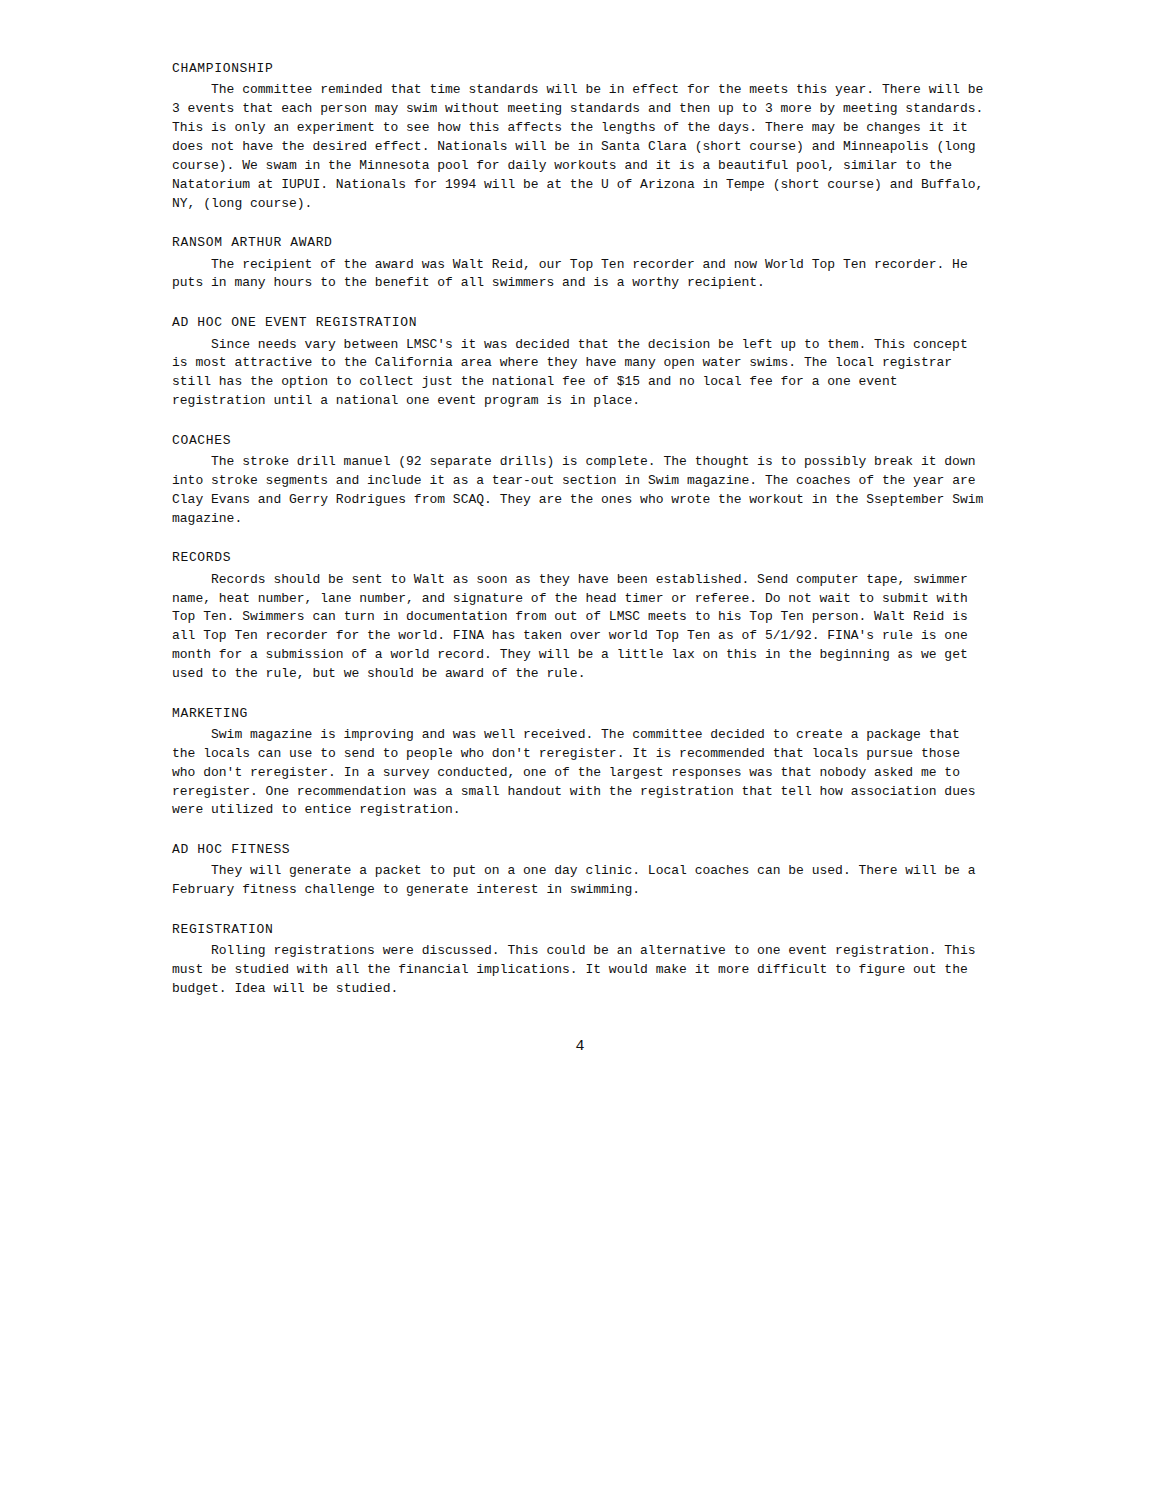CHAMPIONSHIP
The committee reminded that time standards will be in effect for the meets this year. There will be 3 events that each person may swim without meeting standards and then up to 3 more by meeting standards. This is only an experiment to see how this affects the lengths of the days. There may be changes it it does not have the desired effect. Nationals will be in Santa Clara (short course) and Minneapolis (long course). We swam in the Minnesota pool for daily workouts and it is a beautiful pool, similar to the Natatorium at IUPUI. Nationals for 1994 will be at the U of Arizona in Tempe (short course) and Buffalo, NY, (long course).
RANSOM ARTHUR AWARD
The recipient of the award was Walt Reid, our Top Ten recorder and now World Top Ten recorder. He puts in many hours to the benefit of all swimmers and is a worthy recipient.
AD HOC ONE EVENT REGISTRATION
Since needs vary between LMSC's it was decided that the decision be left up to them. This concept is most attractive to the California area where they have many open water swims. The local registrar still has the option to collect just the national fee of $15 and no local fee for a one event registration until a national one event program is in place.
COACHES
The stroke drill manuel (92 separate drills) is complete. The thought is to possibly break it down into stroke segments and include it as a tear-out section in Swim magazine. The coaches of the year are Clay Evans and Gerry Rodrigues from SCAQ. They are the ones who wrote the workout in the Sseptember Swim magazine.
RECORDS
Records should be sent to Walt as soon as they have been established. Send computer tape, swimmer name, heat number, lane number, and signature of the head timer or referee. Do not wait to submit with Top Ten. Swimmers can turn in documentation from out of LMSC meets to his Top Ten person. Walt Reid is all Top Ten recorder for the world. FINA has taken over world Top Ten as of 5/1/92. FINA's rule is one month for a submission of a world record. They will be a little lax on this in the beginning as we get used to the rule, but we should be award of the rule.
MARKETING
Swim magazine is improving and was well received. The committee decided to create a package that the locals can use to send to people who don't reregister. It is recommended that locals pursue those who don't reregister. In a survey conducted, one of the largest responses was that nobody asked me to reregister. One recommendation was a small handout with the registration that tell how association dues were utilized to entice registration.
AD HOC FITNESS
They will generate a packet to put on a one day clinic. Local coaches can be used. There will be a February fitness challenge to generate interest in swimming.
REGISTRATION
Rolling registrations were discussed. This could be an alternative to one event registration. This must be studied with all the financial implications. It would make it more difficult to figure out the budget. Idea will be studied.
4